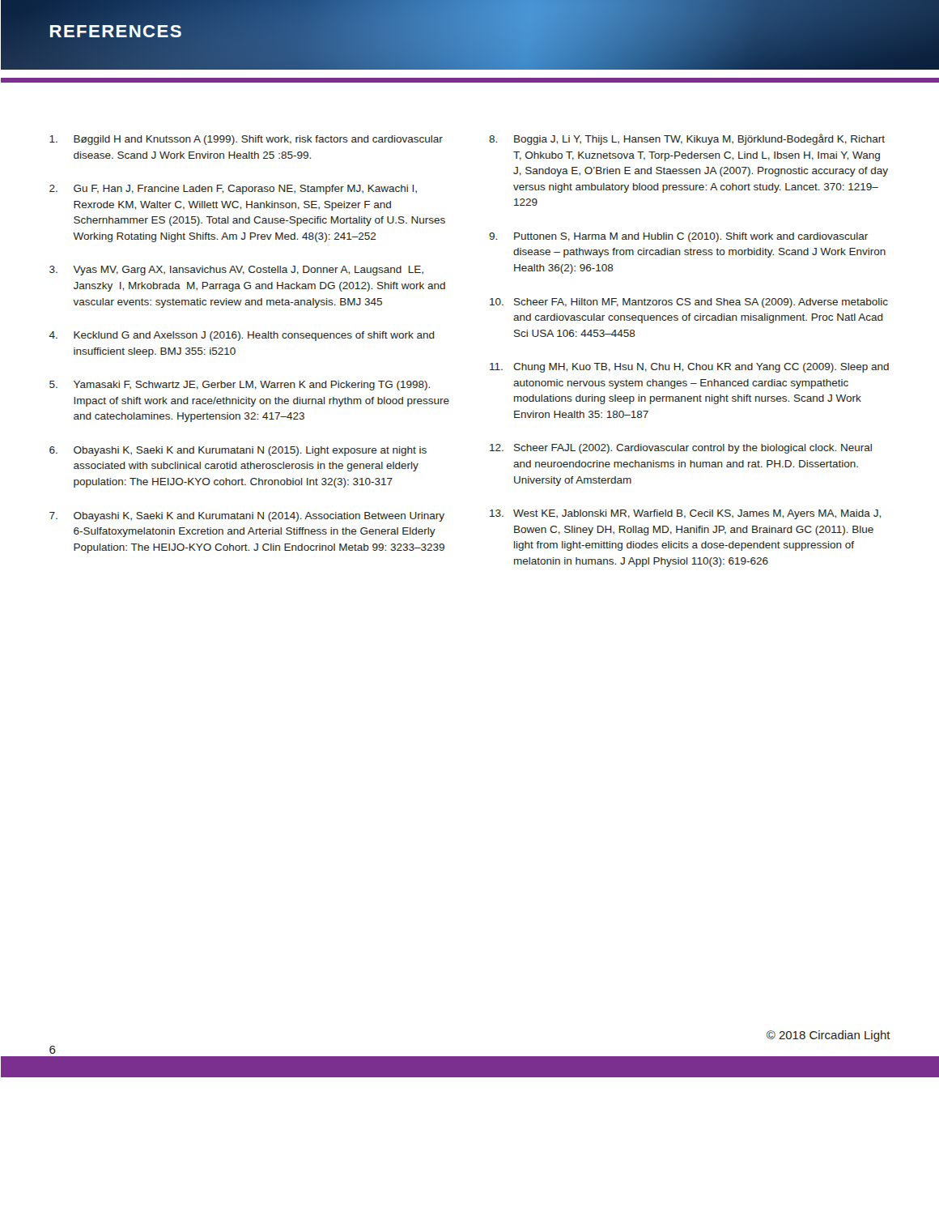REFERENCES
1. Bøggild H and Knutsson A (1999). Shift work, risk factors and cardiovascular disease. Scand J Work Environ Health 25 :85-99.
2. Gu F, Han J, Francine Laden F, Caporaso NE, Stampfer MJ, Kawachi I, Rexrode KM, Walter C, Willett WC, Hankinson, SE, Speizer F and Schernhammer ES (2015). Total and Cause-Specific Mortality of U.S. Nurses Working Rotating Night Shifts. Am J Prev Med. 48(3): 241–252
3. Vyas MV, Garg AX, Iansavichus AV, Costella J, Donner A, Laugsand LE, Janszky I, Mrkobrada M, Parraga G and Hackam DG (2012). Shift work and vascular events: systematic review and meta-analysis. BMJ 345
4. Kecklund G and Axelsson J (2016). Health consequences of shift work and insufficient sleep. BMJ 355: i5210
5. Yamasaki F, Schwartz JE, Gerber LM, Warren K and Pickering TG (1998). Impact of shift work and race/ethnicity on the diurnal rhythm of blood pressure and catecholamines. Hypertension 32: 417–423
6. Obayashi K, Saeki K and Kurumatani N (2015). Light exposure at night is associated with subclinical carotid atherosclerosis in the general elderly population: The HEIJO-KYO cohort. Chronobiol Int 32(3): 310-317
7. Obayashi K, Saeki K and Kurumatani N (2014). Association Between Urinary 6-Sulfatoxymelatonin Excretion and Arterial Stiffness in the General Elderly Population: The HEIJO-KYO Cohort. J Clin Endocrinol Metab 99: 3233–3239
8. Boggia J, Li Y, Thijs L, Hansen TW, Kikuya M, Björklund-Bodegård K, Richart T, Ohkubo T, Kuznetsova T, Torp-Pedersen C, Lind L, Ibsen H, Imai Y, Wang J, Sandoya E, O’Brien E and Staessen JA (2007). Prognostic accuracy of day versus night ambulatory blood pressure: A cohort study. Lancet. 370: 1219–1229
9. Puttonen S, Harma M and Hublin C (2010). Shift work and cardiovascular disease – pathways from circadian stress to morbidity. Scand J Work Environ Health 36(2): 96-108
10. Scheer FA, Hilton MF, Mantzoros CS and Shea SA (2009). Adverse metabolic and cardiovascular consequences of circadian misalignment. Proc Natl Acad Sci USA 106: 4453–4458
11. Chung MH, Kuo TB, Hsu N, Chu H, Chou KR and Yang CC (2009). Sleep and autonomic nervous system changes – Enhanced cardiac sympathetic modulations during sleep in permanent night shift nurses. Scand J Work Environ Health 35: 180–187
12. Scheer FAJL (2002). Cardiovascular control by the biological clock. Neural and neuroendocrine mechanisms in human and rat. PH.D. Dissertation. University of Amsterdam
13. West KE, Jablonski MR, Warfield B, Cecil KS, James M, Ayers MA, Maida J, Bowen C, Sliney DH, Rollag MD, Hanifin JP, and Brainard GC (2011). Blue light from light-emitting diodes elicits a dose-dependent suppression of melatonin in humans. J Appl Physiol 110(3): 619-626
© 2018 Circadian Light
6